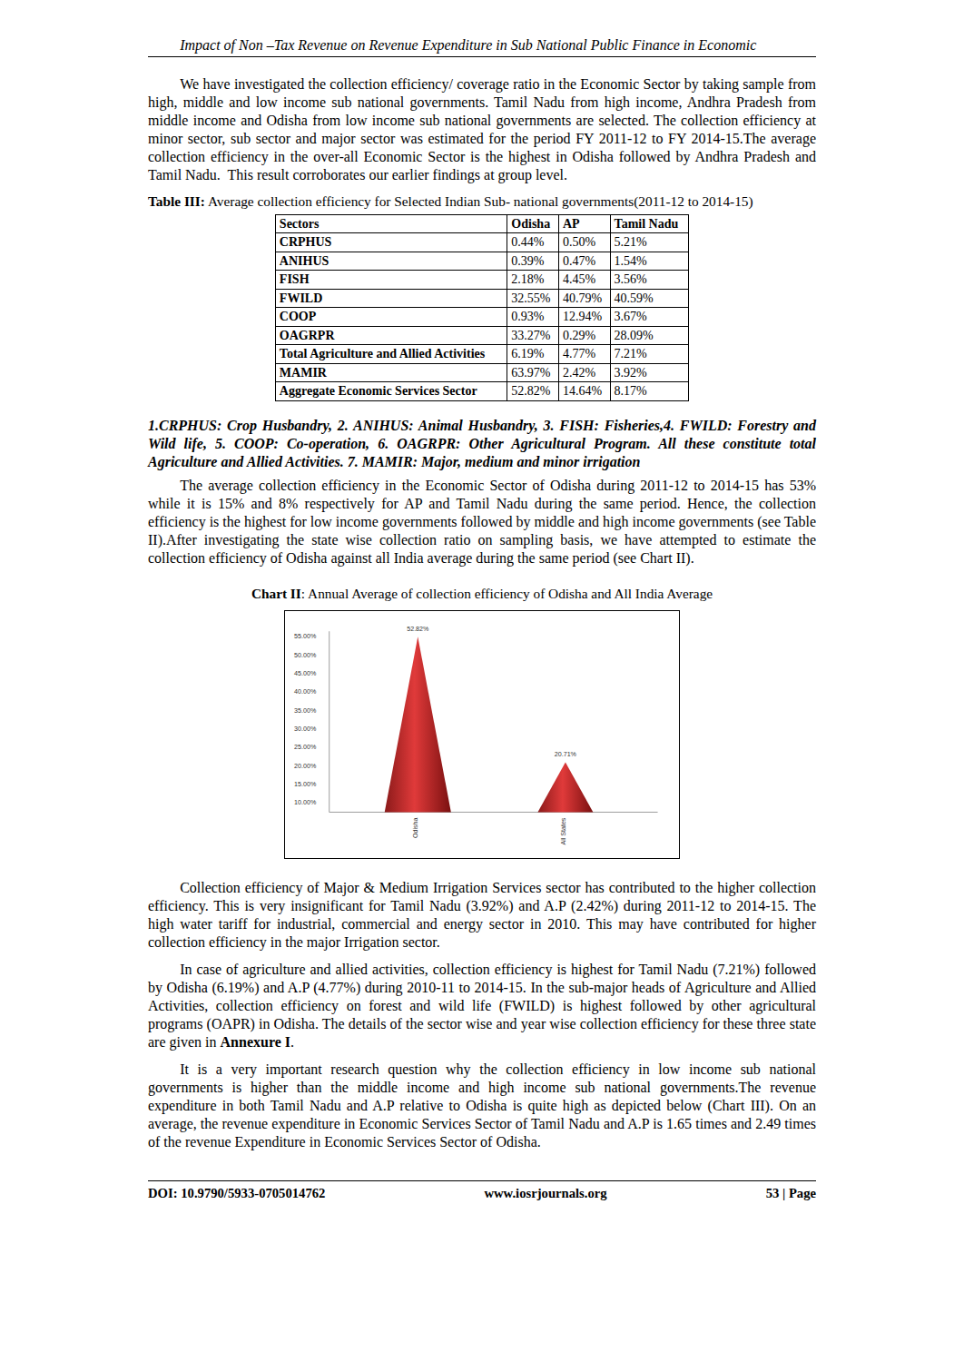Impact of Non –Tax Revenue on Revenue Expenditure in Sub National Public Finance in Economic
We have investigated the collection efficiency/ coverage ratio in the Economic Sector by taking sample from high, middle and low income sub national governments. Tamil Nadu from high income, Andhra Pradesh from middle income and Odisha from low income sub national governments are selected. The collection efficiency at minor sector, sub sector and major sector was estimated for the period FY 2011-12 to FY 2014-15.The average collection efficiency in the over-all Economic Sector is the highest in Odisha followed by Andhra Pradesh and Tamil Nadu. This result corroborates our earlier findings at group level.
Table III: Average collection efficiency for Selected Indian Sub- national governments(2011-12 to 2014-15)
| Sectors | Odisha | AP | Tamil Nadu |
| --- | --- | --- | --- |
| CRPHUS | 0.44% | 0.50% | 5.21% |
| ANIHUS | 0.39% | 0.47% | 1.54% |
| FISH | 2.18% | 4.45% | 3.56% |
| FWILD | 32.55% | 40.79% | 40.59% |
| COOP | 0.93% | 12.94% | 3.67% |
| OAGRPR | 33.27% | 0.29% | 28.09% |
| Total Agriculture and Allied Activities | 6.19% | 4.77% | 7.21% |
| MAMIR | 63.97% | 2.42% | 3.92% |
| Aggregate Economic Services Sector | 52.82% | 14.64% | 8.17% |
1.CRPHUS: Crop Husbandry, 2. ANIHUS: Animal Husbandry, 3. FISH: Fisheries,4. FWILD: Forestry and Wild life, 5. COOP: Co-operation, 6. OAGRPR: Other Agricultural Program. All these constitute total Agriculture and Allied Activities. 7. MAMIR: Major, medium and minor irrigation
The average collection efficiency in the Economic Sector of Odisha during 2011-12 to 2014-15 has 53% while it is 15% and 8% respectively for AP and Tamil Nadu during the same period. Hence, the collection efficiency is the highest for low income governments followed by middle and high income governments (see Table II).After investigating the state wise collection ratio on sampling basis, we have attempted to estimate the collection efficiency of Odisha against all India average during the same period (see Chart II).
Chart II: Annual Average of collection efficiency of Odisha and All India Average
55.00% 50.00% 45.00% 40.00% 35.00% 30.00% 25.00% 20.00% 15.00% 10.00% 52.82% 20.71% Odisha All States
Collection efficiency of Major & Medium Irrigation Services sector has contributed to the higher collection efficiency. This is very insignificant for Tamil Nadu (3.92%) and A.P (2.42%) during 2011-12 to 2014-15. The high water tariff for industrial, commercial and energy sector in 2010. This may have contributed for higher collection efficiency in the major Irrigation sector.
In case of agriculture and allied activities, collection efficiency is highest for Tamil Nadu (7.21%) followed by Odisha (6.19%) and A.P (4.77%) during 2010-11 to 2014-15. In the sub-major heads of Agriculture and Allied Activities, collection efficiency on forest and wild life (FWILD) is highest followed by other agricultural programs (OAPR) in Odisha. The details of the sector wise and year wise collection efficiency for these three state are given in Annexure I.
It is a very important research question why the collection efficiency in low income sub national governments is higher than the middle income and high income sub national governments.The revenue expenditure in both Tamil Nadu and A.P relative to Odisha is quite high as depicted below (Chart III). On an average, the revenue expenditure in Economic Services Sector of Tamil Nadu and A.P is 1.65 times and 2.49 times of the revenue Expenditure in Economic Services Sector of Odisha.
DOI: 10.9790/5933-0705014762 www.iosrjournals.org 53 | Page